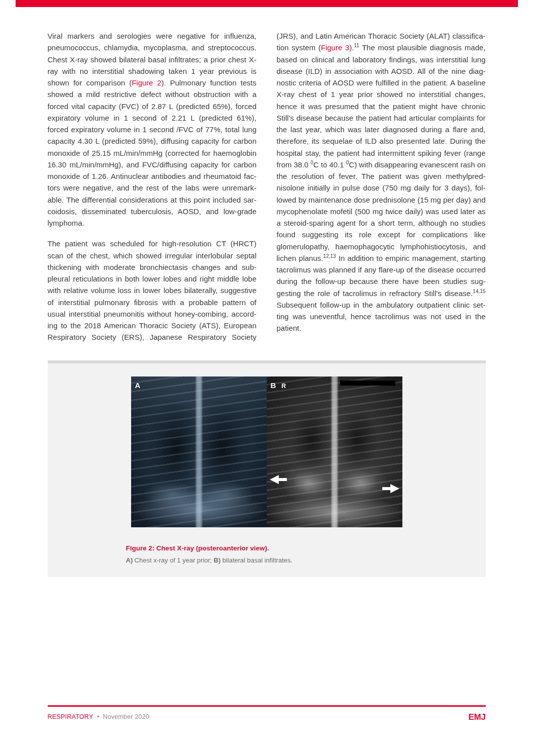Viral markers and serologies were negative for influenza, pneumococcus, chlamydia, mycoplasma, and streptococcus. Chest X-ray showed bilateral basal infiltrates; a prior chest X-ray with no interstitial shadowing taken 1 year previous is shown for comparison (Figure 2). Pulmonary function tests showed a mild restrictive defect without obstruction with a forced vital capacity (FVC) of 2.87 L (predicted 65%), forced expiratory volume in 1 second of 2.21 L (predicted 61%), forced expiratory volume in 1 second /FVC of 77%, total lung capacity 4.30 L (predicted 59%), diffusing capacity for carbon monoxide of 25.15 mL/min/mmHg (corrected for haemoglobin 16.30 mL/min/mmHg), and FVC/diffusing capacity for carbon monoxide of 1.26. Antinuclear antibodies and rheumatoid factors were negative, and the rest of the labs were unremarkable. The differential considerations at this point included sarcoidosis, disseminated tuberculosis, AOSD, and low-grade lymphoma.
The patient was scheduled for high-resolution CT (HRCT) scan of the chest, which showed irregular interlobular septal thickening with moderate bronchiectasis changes and subpleural reticulations in both lower lobes and right middle lobe with relative volume loss in lower lobes bilaterally, suggestive of interstitial pulmonary fibrosis with a probable pattern of usual interstitial pneumonitis without honey-combing, according to the 2018 American Thoracic Society (ATS), European Respiratory Society (ERS), Japanese Respiratory Society (JRS), and Latin American Thoracic Society (ALAT) classification system (Figure 3).11 The most plausible diagnosis made, based on clinical and laboratory findings, was interstitial lung disease (ILD) in association with AOSD. All of the nine diagnostic criteria of AOSD were fulfilled in the patient. A baseline X-ray chest of 1 year prior showed no interstitial changes, hence it was presumed that the patient might have chronic Still's disease because the patient had articular complaints for the last year, which was later diagnosed during a flare and, therefore, its sequelae of ILD also presented late. During the hospital stay, the patient had intermittent spiking fever (range from 38.0 0C to 40.1 0C) with disappearing evanescent rash on the resolution of fever. The patient was given methylprednisolone initially in pulse dose (750 mg daily for 3 days), followed by maintenance dose prednisolone (15 mg per day) and mycophenolate mofetil (500 mg twice daily) was used later as a steroid-sparing agent for a short term, although no studies found suggesting its role except for complications like glomerulopathy, haemophagocytic lymphohistiocytosis, and lichen planus.12,13 In addition to empiric management, starting tacrolimus was planned if any flare-up of the disease occurred during the follow-up because there have been studies suggesting the role of tacrolimus in refractory Still's disease.14,15 Subsequent follow-up in the ambulatory outpatient clinic setting was uneventful, hence tacrolimus was not used in the patient.
A
B R
Figure 2: Chest X-ray (posteroanterior view).
A) Chest x-ray of 1 year prior; B) bilateral basal infiltrates.
RESPIRATORY • November 2020
EMJ